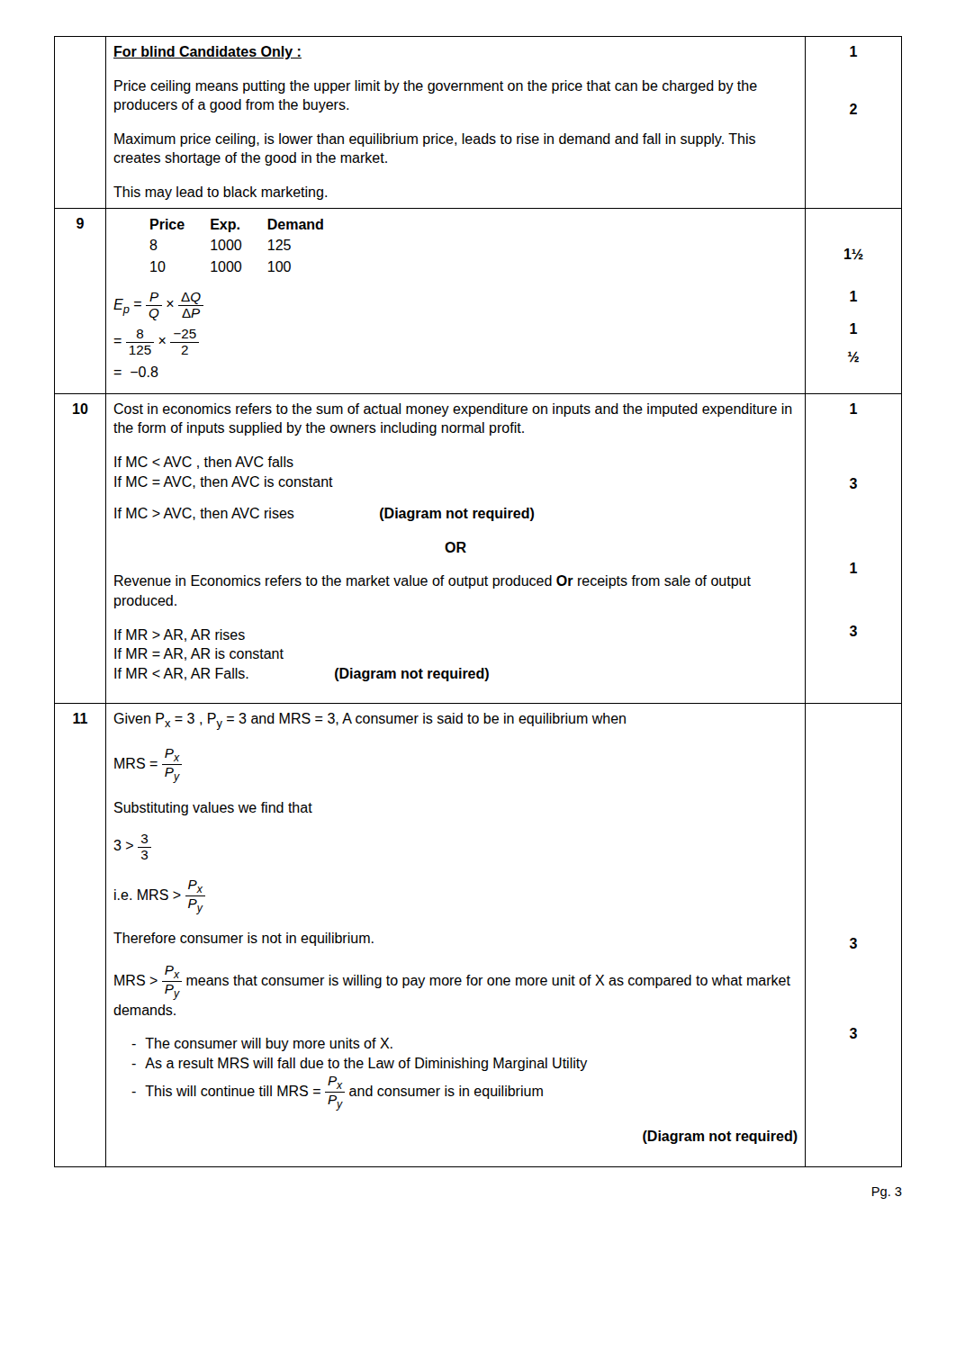| | For blind Candidates Only : Price ceiling means putting the upper limit by the government on the price that can be charged by the producers of a good from the buyers. Maximum price ceiling, is lower than equilibrium price, leads to rise in demand and fall in supply. This creates shortage of the good in the market. This may lead to black marketing. | 1 2 |
| 9 | / Price / Exp. / Demand / / --- / --- / --- / / 8 / 1000 / 125 / / 10 / 1000 / 100 / E p = P Q × Δ Q Δ P = 8 125 × −25 2 = −0.8 | 1½ 1 1 ½ |
| 10 | Cost in economics refers to the sum of actual money expenditure on inputs and the imputed expenditure in the form of inputs supplied by the owners including normal profit. If MC < AVC , then AVC falls If MC = AVC, then AVC is constant If MC > AVC, then AVC rises (Diagram not required) OR Revenue in Economics refers to the market value of output produced Or receipts from sale of output produced. If MR > AR, AR rises If MR = AR, AR is constant If MR < AR, AR Falls. (Diagram not required) | 1 3 1 3 |
| 11 | Given P x = 3 , P y = 3 and MRS = 3, A consumer is said to be in equilibrium when MRS = P x P y Substituting values we find that 3 > 3 3 i.e. MRS > P x P y Therefore consumer is not in equilibrium. MRS > P x P y means that consumer is willing to pay more for one more unit of X as compared to what market demands. The consumer will buy more units of X. As a result MRS will fall due to the Law of Diminishing Marginal Utility This will continue till MRS = P x P y and consumer is in equilibrium (Diagram not required) | 3 3 |
Pg. 3